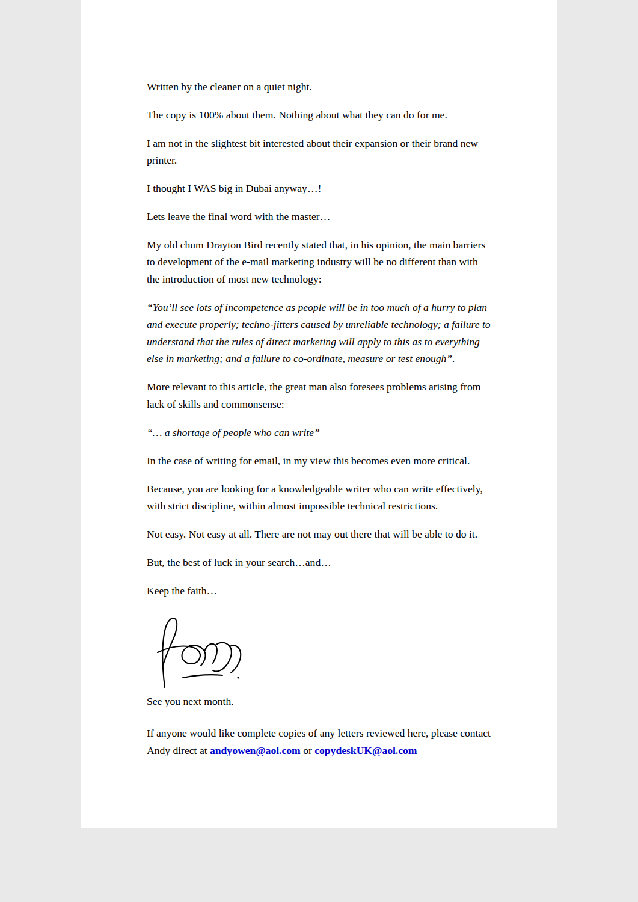Written by the cleaner on a quiet night.
The copy is 100% about them. Nothing about what they can do for me.
I am not in the slightest bit interested about their expansion or their brand new printer.
I thought I WAS big in Dubai anyway…!
Lets leave the final word with the master…
My old chum Drayton Bird recently stated that, in his opinion, the main barriers to development of the e-mail marketing industry will be no different than with the introduction of most new technology:
“You’ll see lots of incompetence as people will be in too much of a hurry to plan and execute properly; techno-jitters caused by unreliable technology; a failure to understand that the rules of direct marketing will apply to this as to everything else in marketing; and a failure to co-ordinate, measure or test enough”.
More relevant to this article, the great man also foresees problems arising from lack of skills and commonsense:
“… a shortage of people who can write”
In the case of writing for email, in my view this becomes even more critical.
Because, you are looking for a knowledgeable writer who can write effectively, with strict discipline, within almost impossible technical restrictions.
Not easy. Not easy at all. There are not may out there that will be able to do it.
But, the best of luck in your search…and…
Keep the faith…
See you next month.
If anyone would like complete copies of any letters reviewed here, please contact Andy direct at andyowen@aol.com or copydeskUK@aol.com